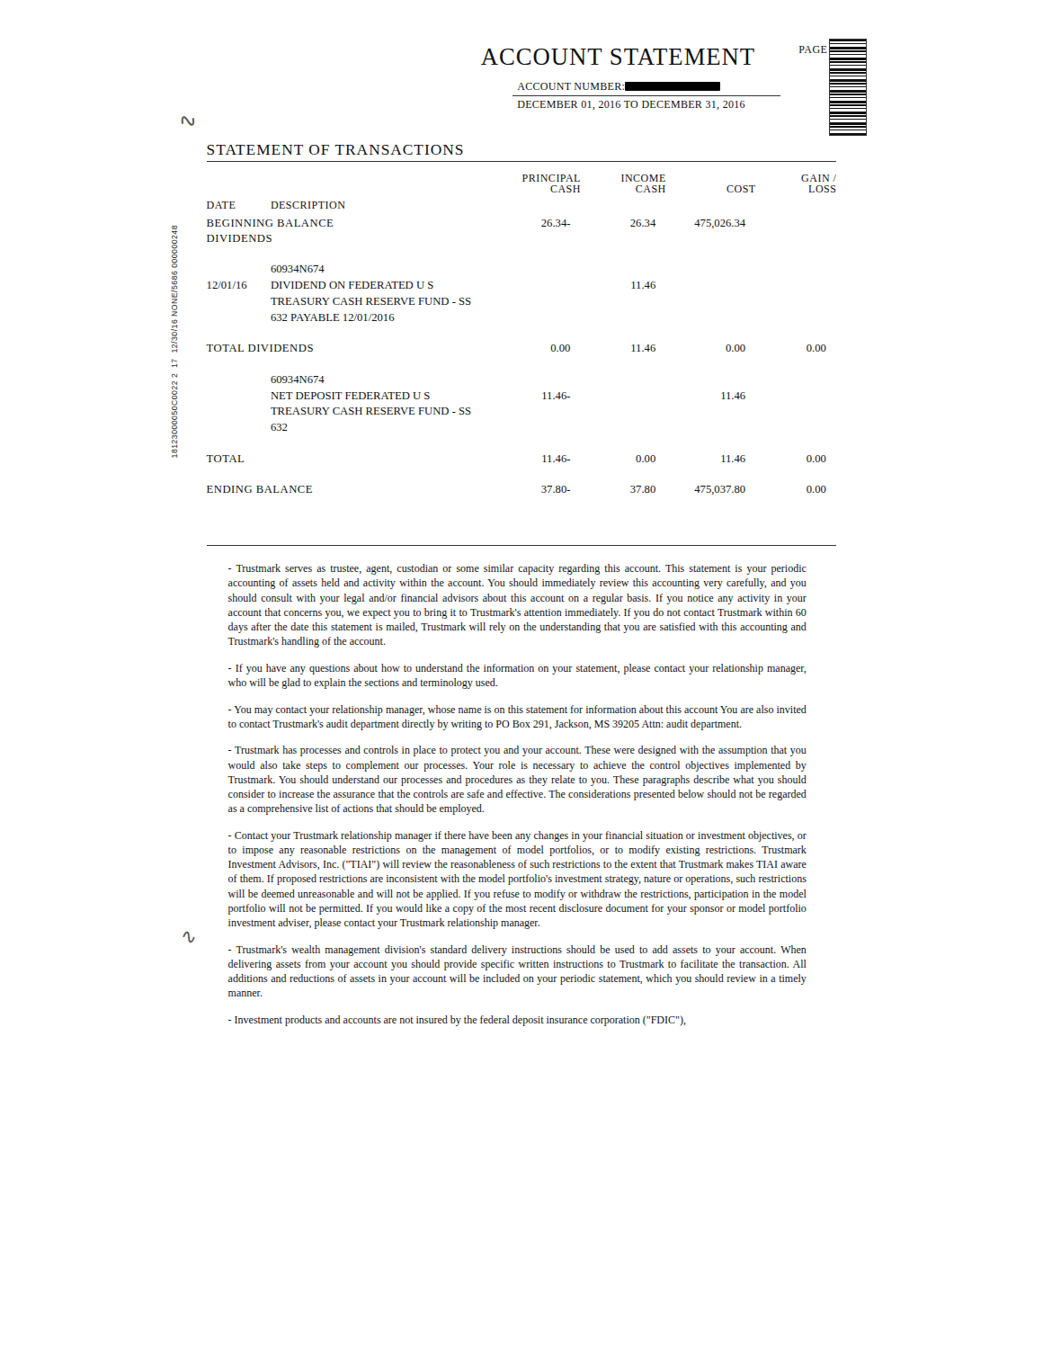18123000050C0022 2 17 12/30/16 NONE/5686 000000248
∿
∿
ACCOUNT STATEMENT
PAGE 3
ACCOUNT NUMBER:
DECEMBER 01, 2016 TO DECEMBER 31, 2016
STATEMENT OF TRANSACTIONS
| | | PRINCIPAL CASH | INCOME CASH | COST | GAIN / LOSS |
| --- | --- | --- | --- | --- | --- |
| DATE | DESCRIPTION | | | | |
| BEGINNING BALANCE | 26.34- | 26.34 | 475,026.34 | |
| DIVIDENDS | | | | |
| | 60934N674 | | | | |
| 12/01/16 | DIVIDEND ON FEDERATED U S | | 11.46 | | |
| | TREASURY CASH RESERVE FUND - SS | | | | |
| | 632 PAYABLE 12/01/2016 | | | | |
| TOTAL DIVIDENDS | 0.00 | 11.46 | 0.00 | 0.00 |
| | 60934N674 | | | | |
| | NET DEPOSIT FEDERATED U S | 11.46- | | 11.46 | |
| | TREASURY CASH RESERVE FUND - SS | | | | |
| | 632 | | | | |
| TOTAL | 11.46- | 0.00 | 11.46 | 0.00 |
| ENDING BALANCE | 37.80- | 37.80 | 475,037.80 | 0.00 |
- Trustmark serves as trustee, agent, custodian or some similar capacity regarding this account. This statement is your periodic accounting of assets held and activity within the account. You should immediately review this accounting very carefully, and you should consult with your legal and/or financial advisors about this account on a regular basis. If you notice any activity in your account that concerns you, we expect you to bring it to Trustmark's attention immediately. If you do not contact Trustmark within 60 days after the date this statement is mailed, Trustmark will rely on the understanding that you are satisfied with this accounting and Trustmark's handling of the account.
- If you have any questions about how to understand the information on your statement, please contact your relationship manager, who will be glad to explain the sections and terminology used.
- You may contact your relationship manager, whose name is on this statement for information about this account You are also invited to contact Trustmark's audit department directly by writing to PO Box 291, Jackson, MS 39205 Attn: audit department.
- Trustmark has processes and controls in place to protect you and your account. These were designed with the assumption that you would also take steps to complement our processes. Your role is necessary to achieve the control objectives implemented by Trustmark. You should understand our processes and procedures as they relate to you. These paragraphs describe what you should consider to increase the assurance that the controls are safe and effective. The considerations presented below should not be regarded as a comprehensive list of actions that should be employed.
- Contact your Trustmark relationship manager if there have been any changes in your financial situation or investment objectives, or to impose any reasonable restrictions on the management of model portfolios, or to modify existing restrictions. Trustmark Investment Advisors, Inc. ("TIAI") will review the reasonableness of such restrictions to the extent that Trustmark makes TIAI aware of them. If proposed restrictions are inconsistent with the model portfolio's investment strategy, nature or operations, such restrictions will be deemed unreasonable and will not be applied. If you refuse to modify or withdraw the restrictions, participation in the model portfolio will not be permitted. If you would like a copy of the most recent disclosure document for your sponsor or model portfolio investment adviser, please contact your Trustmark relationship manager.
- Trustmark's wealth management division's standard delivery instructions should be used to add assets to your account. When delivering assets from your account you should provide specific written instructions to Trustmark to facilitate the transaction. All additions and reductions of assets in your account will be included on your periodic statement, which you should review in a timely manner.
- Investment products and accounts are not insured by the federal deposit insurance corporation ("FDIC"),